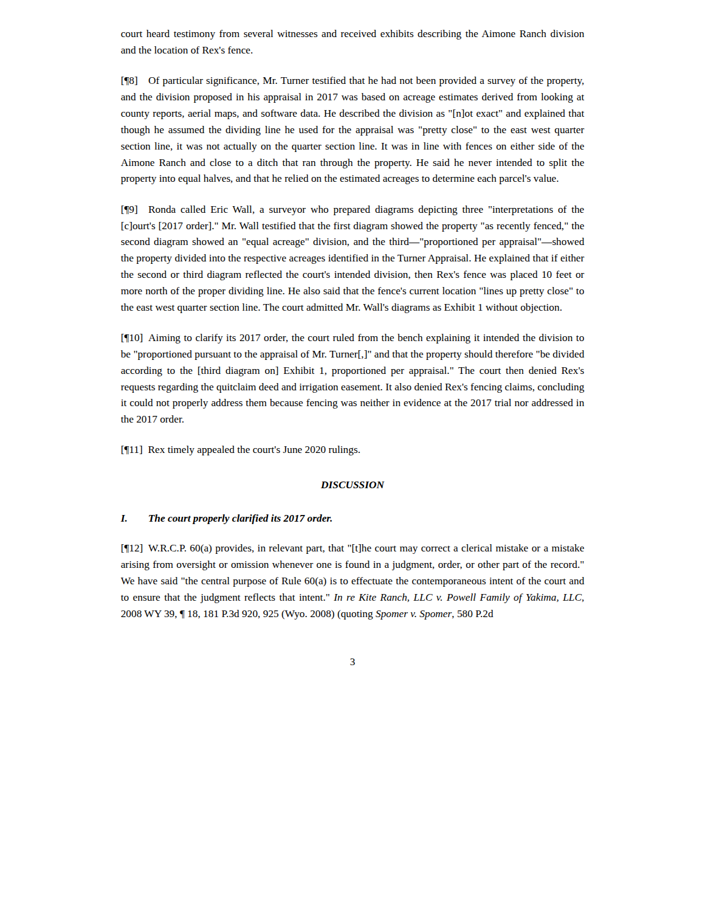court heard testimony from several witnesses and received exhibits describing the Aimone Ranch division and the location of Rex's fence.
[¶8] Of particular significance, Mr. Turner testified that he had not been provided a survey of the property, and the division proposed in his appraisal in 2017 was based on acreage estimates derived from looking at county reports, aerial maps, and software data. He described the division as "[n]ot exact" and explained that though he assumed the dividing line he used for the appraisal was "pretty close" to the east west quarter section line, it was not actually on the quarter section line. It was in line with fences on either side of the Aimone Ranch and close to a ditch that ran through the property. He said he never intended to split the property into equal halves, and that he relied on the estimated acreages to determine each parcel's value.
[¶9] Ronda called Eric Wall, a surveyor who prepared diagrams depicting three "interpretations of the [c]ourt's [2017 order]." Mr. Wall testified that the first diagram showed the property "as recently fenced," the second diagram showed an "equal acreage" division, and the third—"proportioned per appraisal"—showed the property divided into the respective acreages identified in the Turner Appraisal. He explained that if either the second or third diagram reflected the court's intended division, then Rex's fence was placed 10 feet or more north of the proper dividing line. He also said that the fence's current location "lines up pretty close" to the east west quarter section line. The court admitted Mr. Wall's diagrams as Exhibit 1 without objection.
[¶10] Aiming to clarify its 2017 order, the court ruled from the bench explaining it intended the division to be "proportioned pursuant to the appraisal of Mr. Turner[,]" and that the property should therefore "be divided according to the [third diagram on] Exhibit 1, proportioned per appraisal." The court then denied Rex's requests regarding the quitclaim deed and irrigation easement. It also denied Rex's fencing claims, concluding it could not properly address them because fencing was neither in evidence at the 2017 trial nor addressed in the 2017 order.
[¶11] Rex timely appealed the court's June 2020 rulings.
DISCUSSION
I. The court properly clarified its 2017 order.
[¶12] W.R.C.P. 60(a) provides, in relevant part, that "[t]he court may correct a clerical mistake or a mistake arising from oversight or omission whenever one is found in a judgment, order, or other part of the record." We have said "the central purpose of Rule 60(a) is to effectuate the contemporaneous intent of the court and to ensure that the judgment reflects that intent." In re Kite Ranch, LLC v. Powell Family of Yakima, LLC, 2008 WY 39, ¶ 18, 181 P.3d 920, 925 (Wyo. 2008) (quoting Spomer v. Spomer, 580 P.2d
3